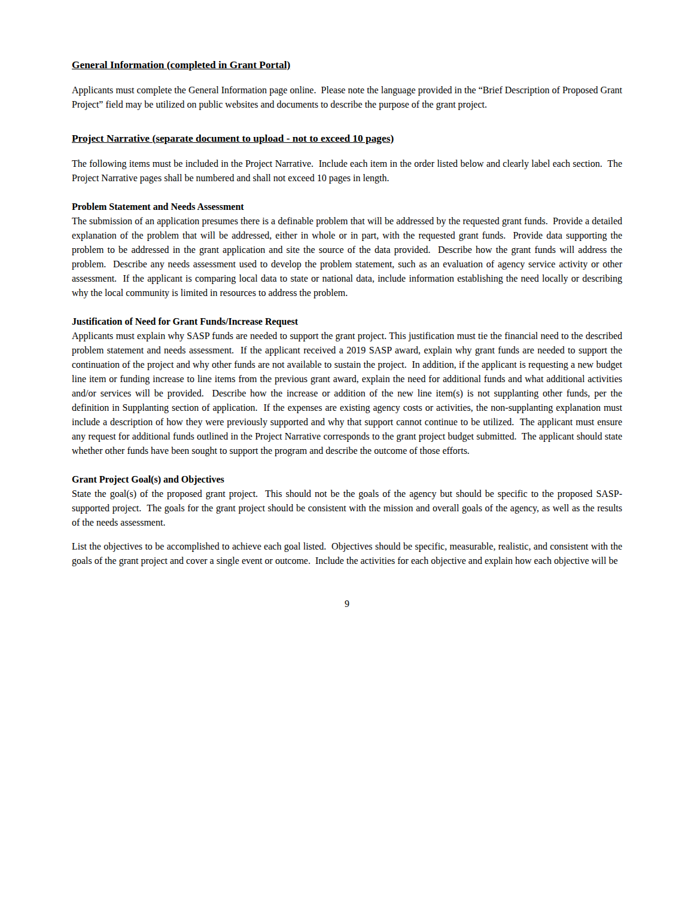General Information (completed in Grant Portal)
Applicants must complete the General Information page online. Please note the language provided in the “Brief Description of Proposed Grant Project” field may be utilized on public websites and documents to describe the purpose of the grant project.
Project Narrative (separate document to upload - not to exceed 10 pages)
The following items must be included in the Project Narrative. Include each item in the order listed below and clearly label each section. The Project Narrative pages shall be numbered and shall not exceed 10 pages in length.
Problem Statement and Needs Assessment
The submission of an application presumes there is a definable problem that will be addressed by the requested grant funds. Provide a detailed explanation of the problem that will be addressed, either in whole or in part, with the requested grant funds. Provide data supporting the problem to be addressed in the grant application and site the source of the data provided. Describe how the grant funds will address the problem. Describe any needs assessment used to develop the problem statement, such as an evaluation of agency service activity or other assessment. If the applicant is comparing local data to state or national data, include information establishing the need locally or describing why the local community is limited in resources to address the problem.
Justification of Need for Grant Funds/Increase Request
Applicants must explain why SASP funds are needed to support the grant project. This justification must tie the financial need to the described problem statement and needs assessment. If the applicant received a 2019 SASP award, explain why grant funds are needed to support the continuation of the project and why other funds are not available to sustain the project. In addition, if the applicant is requesting a new budget line item or funding increase to line items from the previous grant award, explain the need for additional funds and what additional activities and/or services will be provided. Describe how the increase or addition of the new line item(s) is not supplanting other funds, per the definition in Supplanting section of application. If the expenses are existing agency costs or activities, the non-supplanting explanation must include a description of how they were previously supported and why that support cannot continue to be utilized. The applicant must ensure any request for additional funds outlined in the Project Narrative corresponds to the grant project budget submitted. The applicant should state whether other funds have been sought to support the program and describe the outcome of those efforts.
Grant Project Goal(s) and Objectives
State the goal(s) of the proposed grant project. This should not be the goals of the agency but should be specific to the proposed SASP-supported project. The goals for the grant project should be consistent with the mission and overall goals of the agency, as well as the results of the needs assessment.
List the objectives to be accomplished to achieve each goal listed. Objectives should be specific, measurable, realistic, and consistent with the goals of the grant project and cover a single event or outcome. Include the activities for each objective and explain how each objective will be
9